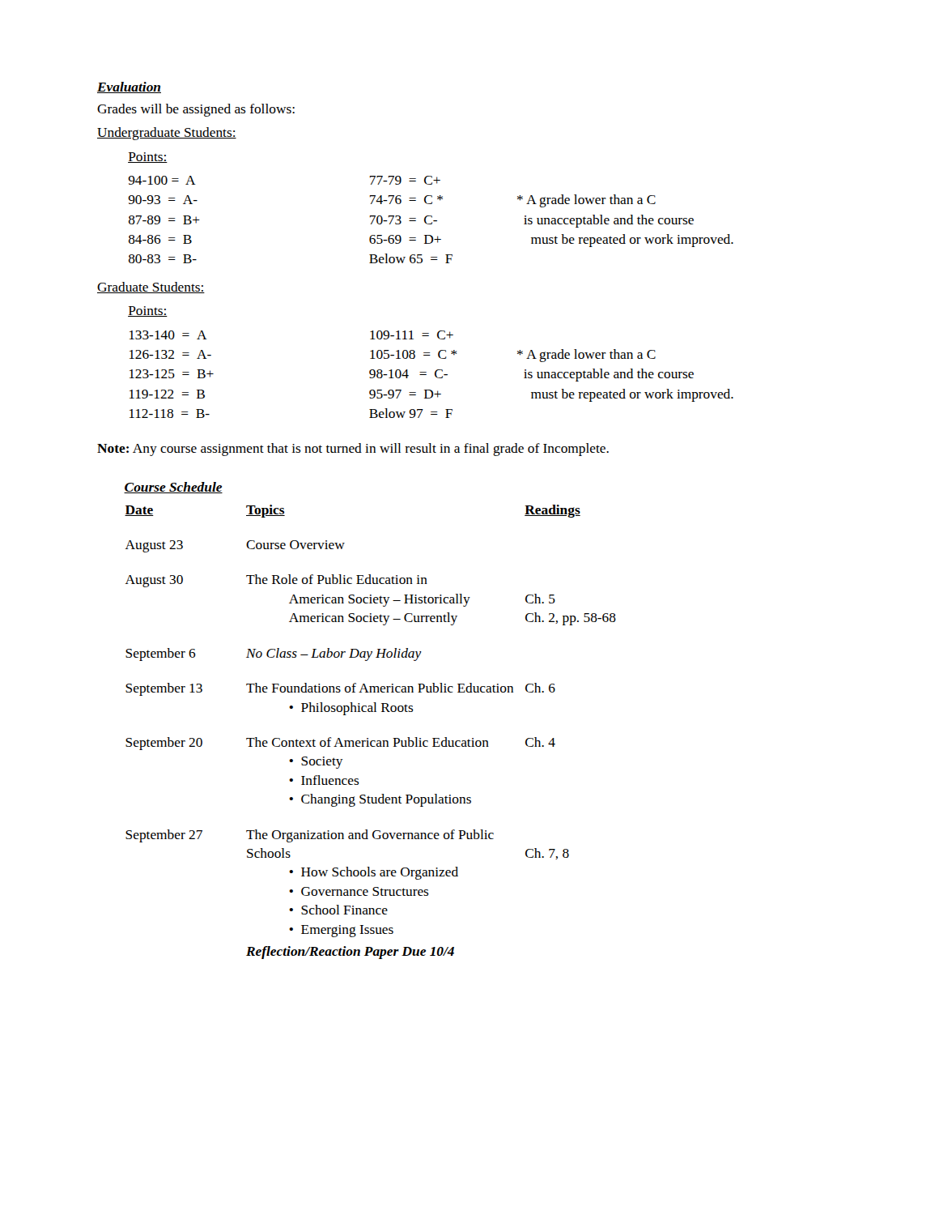Evaluation
Grades will be assigned as follows:
Undergraduate Students:
Points:
| 94-100 = A | 77-79 = C+ | |
| 90-93 = A- | 74-76 = C * | * A grade lower than a C |
| 87-89 = B+ | 70-73 = C- | is unacceptable and the course |
| 84-86 = B | 65-69 = D+ | must be repeated or work improved. |
| 80-83 = B- | Below 65 = F | |
Graduate Students:
Points:
| 133-140 = A | 109-111 = C+ | |
| 126-132 = A- | 105-108 = C * | * A grade lower than a C |
| 123-125 = B+ | 98-104 = C- | is unacceptable and the course |
| 119-122 = B | 95-97 = D+ | must be repeated or work improved. |
| 112-118 = B- | Below 97 = F | |
Note: Any course assignment that is not turned in will result in a final grade of Incomplete.
Course Schedule
| Date | Topics | Readings |
| --- | --- | --- |
| August 23 | Course Overview | |
| August 30 | The Role of Public Education in American Society – Historically American Society – Currently | Ch. 5 Ch. 2, pp. 58-68 |
| September 6 | No Class – Labor Day Holiday | |
| September 13 | The Foundations of American Public Education Philosophical Roots | Ch. 6 |
| September 20 | The Context of American Public Education Society Influences Changing Student Populations | Ch. 4 |
| September 27 | The Organization and Governance of Public Schools How Schools are Organized Governance Structures School Finance Emerging Issues Reflection/Reaction Paper Due 10/4 | Ch. 7, 8 |